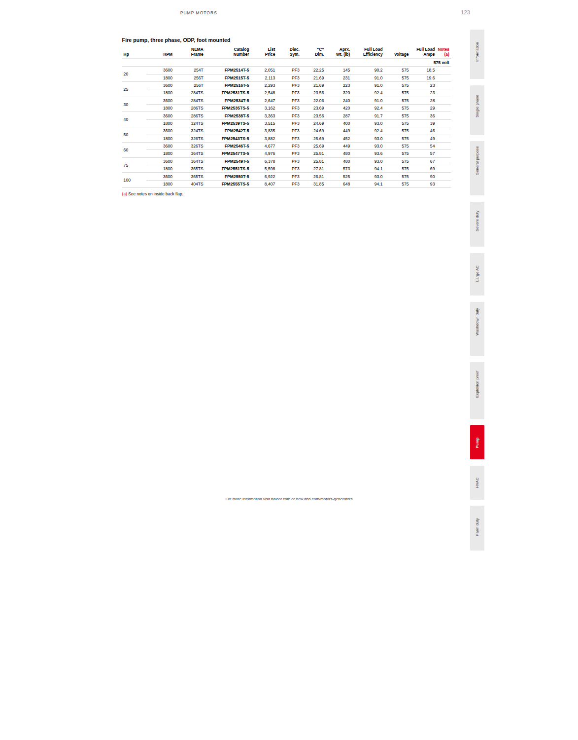PUMP MOTORS
123
Information
Single phase
General purpose
Severe duty
Large AC
Washdown duty
Explosion proof
Pump
HVAC
Farm duty
Fire pump, three phase, ODP, foot mounted
| Hp | RPM | NEMA Frame | Catalog Number | List Price | Disc. Sym. | “C” Dim. | Aprx. Wt. (lb) | Full Load Efficiency | Voltage | Full Load Amps | Notes (a) |
| --- | --- | --- | --- | --- | --- | --- | --- | --- | --- | --- | --- |
| 575 volt |
| 20 | 3600 | 254T | FPM2514T-5 | 2,051 | PF3 | 22.25 | 145 | 90.2 | 575 | 18.5 | |
| 1800 | 256T | FPM2515T-5 | 2,113 | PF3 | 21.69 | 231 | 91.0 | 575 | 19.6 | |
| 25 | 3600 | 256T | FPM2516T-5 | 2,293 | PF3 | 21.69 | 223 | 91.0 | 575 | 23 | |
| 1800 | 284TS | FPM2531TS-5 | 2,548 | PF3 | 23.56 | 320 | 92.4 | 575 | 23 | |
| 30 | 3600 | 284TS | FPM2534T-5 | 2,647 | PF3 | 22.06 | 240 | 91.0 | 575 | 28 | |
| 1800 | 286TS | FPM2535TS-5 | 3,162 | PF3 | 23.69 | 420 | 92.4 | 575 | 29 | |
| 40 | 3600 | 286TS | FPM2538T-5 | 3,363 | PF3 | 23.56 | 287 | 91.7 | 575 | 36 | |
| 1800 | 324TS | FPM2539TS-5 | 3,515 | PF3 | 24.69 | 400 | 93.0 | 575 | 39 | |
| 50 | 3600 | 324TS | FPM2542T-5 | 3,835 | PF3 | 24.69 | 449 | 92.4 | 575 | 46 | |
| 1800 | 326TS | FPM2543TS-5 | 3,882 | PF3 | 25.69 | 452 | 93.0 | 575 | 49 | |
| 60 | 3600 | 326TS | FPM2546T-5 | 4,677 | PF3 | 25.69 | 449 | 93.0 | 575 | 54 | |
| 1800 | 364TS | FPM2547TS-5 | 4,976 | PF3 | 25.81 | 480 | 93.6 | 575 | 57 | |
| 75 | 3600 | 364TS | FPM2549T-5 | 6,378 | PF3 | 25.81 | 480 | 93.0 | 575 | 67 | |
| 1800 | 365TS | FPM2551TS-5 | 5,598 | PF3 | 27.81 | 573 | 94.1 | 575 | 69 | |
| 100 | 3600 | 365TS | FPM2550T-5 | 6,922 | PF3 | 26.81 | 525 | 93.0 | 575 | 90 | |
| 1800 | 404TS | FPM2555TS-5 | 8,407 | PF3 | 31.85 | 648 | 94.1 | 575 | 93 | |
(a) See notes on inside back flap.
For more information visit baldor.com or new.abb.com/motors-generators